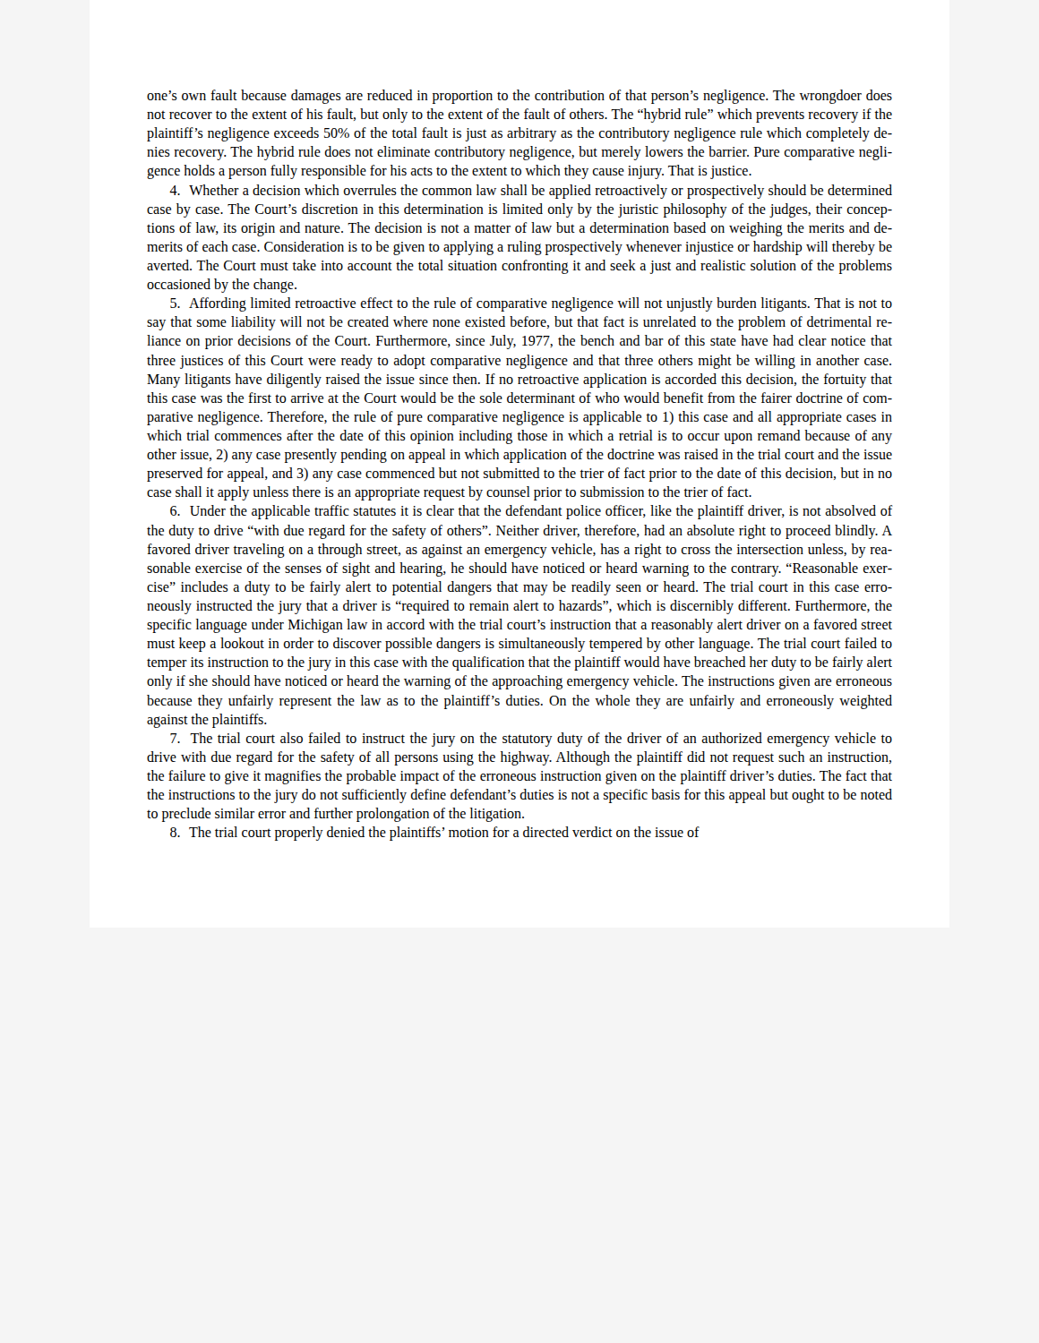one’s own fault because damages are reduced in proportion to the contribution of that person’s negligence. The wrongdoer does not recover to the extent of his fault, but only to the extent of the fault of others. The “hybrid rule” which prevents recovery if the plaintiff’s negligence exceeds 50% of the total fault is just as arbitrary as the contributory negligence rule which completely denies recovery. The hybrid rule does not eliminate contributory negligence, but merely lowers the barrier. Pure comparative negligence holds a person fully responsible for his acts to the extent to which they cause injury. That is justice.
4. Whether a decision which overrules the common law shall be applied retroactively or prospectively should be determined case by case. The Court’s discretion in this determination is limited only by the juristic philosophy of the judges, their conceptions of law, its origin and nature. The decision is not a matter of law but a determination based on weighing the merits and demerits of each case. Consideration is to be given to applying a ruling prospectively whenever injustice or hardship will thereby be averted. The Court must take into account the total situation confronting it and seek a just and realistic solution of the problems occasioned by the change.
5. Affording limited retroactive effect to the rule of comparative negligence will not unjustly burden litigants. That is not to say that some liability will not be created where none existed before, but that fact is unrelated to the problem of detrimental reliance on prior decisions of the Court. Furthermore, since July, 1977, the bench and bar of this state have had clear notice that three justices of this Court were ready to adopt comparative negligence and that three others might be willing in another case. Many litigants have diligently raised the issue since then. If no retroactive application is accorded this decision, the fortuity that this case was the first to arrive at the Court would be the sole determinant of who would benefit from the fairer doctrine of comparative negligence. Therefore, the rule of pure comparative negligence is applicable to 1) this case and all appropriate cases in which trial commences after the date of this opinion including those in which a retrial is to occur upon remand because of any other issue, 2) any case presently pending on appeal in which application of the doctrine was raised in the trial court and the issue preserved for appeal, and 3) any case commenced but not submitted to the trier of fact prior to the date of this decision, but in no case shall it apply unless there is an appropriate request by counsel prior to submission to the trier of fact.
6. Under the applicable traffic statutes it is clear that the defendant police officer, like the plaintiff driver, is not absolved of the duty to drive “with due regard for the safety of others”. Neither driver, therefore, had an absolute right to proceed blindly. A favored driver traveling on a through street, as against an emergency vehicle, has a right to cross the intersection unless, by reasonable exercise of the senses of sight and hearing, he should have noticed or heard warning to the contrary. “Reasonable exercise” includes a duty to be fairly alert to potential dangers that may be readily seen or heard. The trial court in this case erroneously instructed the jury that a driver is “required to remain alert to hazards”, which is discernibly different. Furthermore, the specific language under Michigan law in accord with the trial court’s instruction that a reasonably alert driver on a favored street must keep a lookout in order to discover possible dangers is simultaneously tempered by other language. The trial court failed to temper its instruction to the jury in this case with the qualification that the plaintiff would have breached her duty to be fairly alert only if she should have noticed or heard the warning of the approaching emergency vehicle. The instructions given are erroneous because they unfairly represent the law as to the plaintiff’s duties. On the whole they are unfairly and erroneously weighted against the plaintiffs.
7. The trial court also failed to instruct the jury on the statutory duty of the driver of an authorized emergency vehicle to drive with due regard for the safety of all persons using the highway. Although the plaintiff did not request such an instruction, the failure to give it magnifies the probable impact of the erroneous instruction given on the plaintiff driver’s duties. The fact that the instructions to the jury do not sufficiently define defendant’s duties is not a specific basis for this appeal but ought to be noted to preclude similar error and further prolongation of the litigation.
8. The trial court properly denied the plaintiffs’ motion for a directed verdict on the issue of